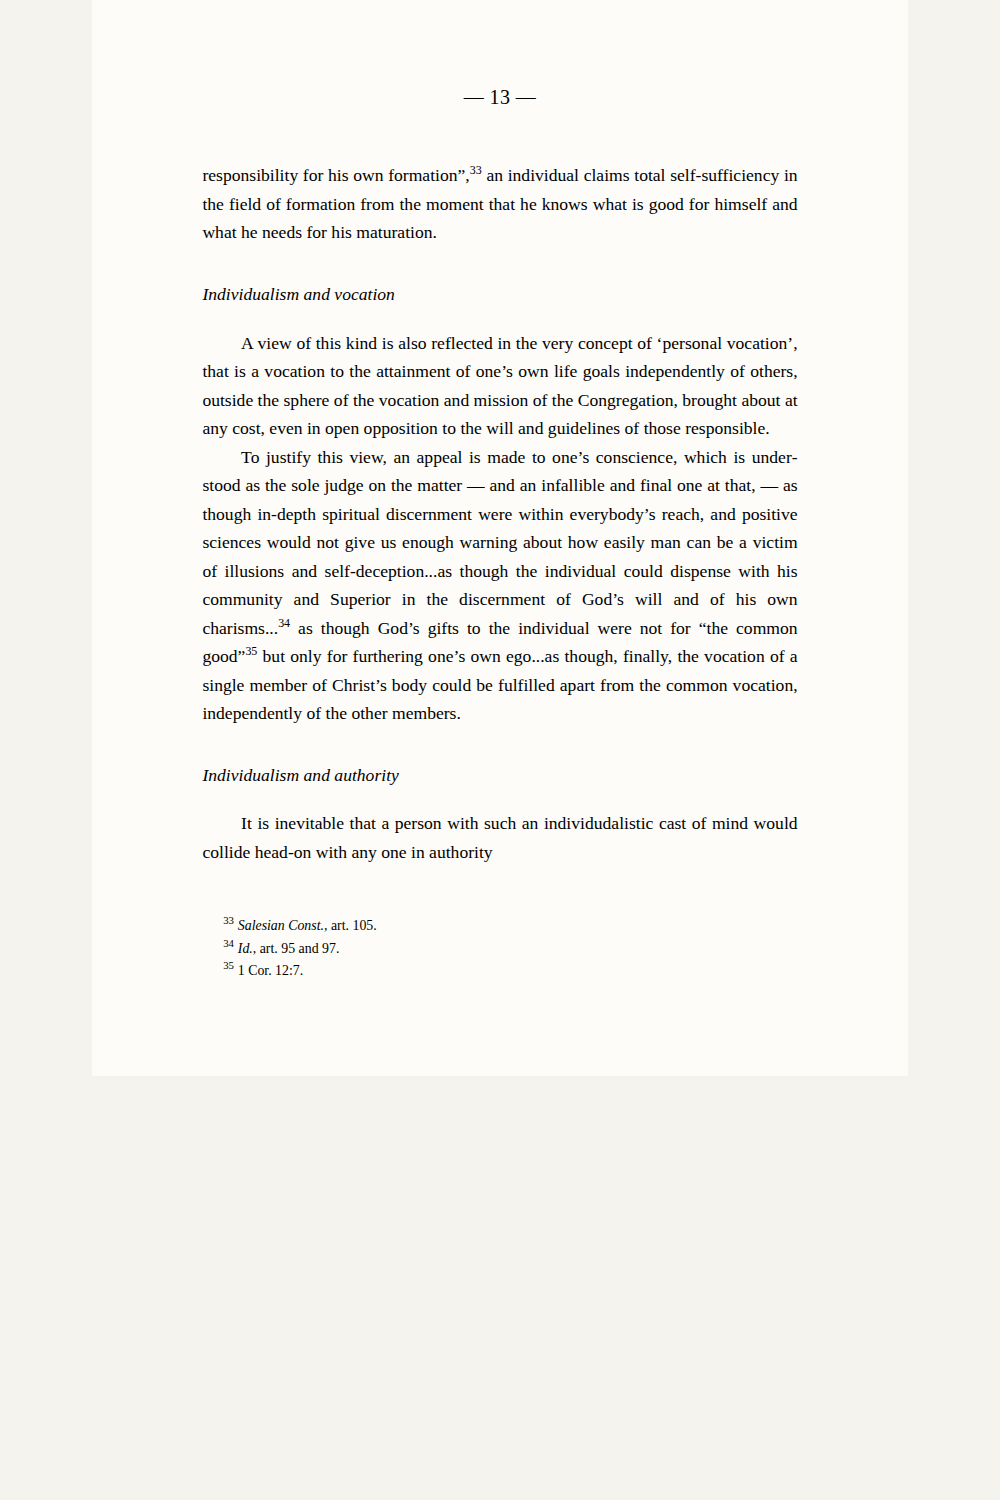— 13 —
responsibility for his own formation”,33 an individual claims total self-sufficiency in the field of formation from the moment that he knows what is good for himself and what he needs for his maturation.
Individualism and vocation
A view of this kind is also reflected in the very concept of ‘personal vocation’, that is a vocation to the attainment of one’s own life goals independently of others, outside the sphere of the vocation and mission of the Congregation, brought about at any cost, even in open opposition to the will and guidelines of those responsible.
To justify this view, an appeal is made to one’s conscience, which is understood as the sole judge on the matter — and an infallible and final one at that, — as though in-depth spiritual discernment were within everybody’s reach, and positive sciences would not give us enough warning about how easily man can be a victim of illusions and self-deception...as though the individual could dispense with his community and Superior in the discernment of God’s will and of his own charisms...34 as though God’s gifts to the individual were not for “the common good”35 but only for furthering one’s own ego...as though, finally, the vocation of a single member of Christ’s body could be fulfilled apart from the common vocation, independently of the other members.
Individualism and authority
It is inevitable that a person with such an individudalistic cast of mind would collide head-on with any one in authority
33 Salesian Const., art. 105.
34 Id., art. 95 and 97.
351 Cor. 12:7.